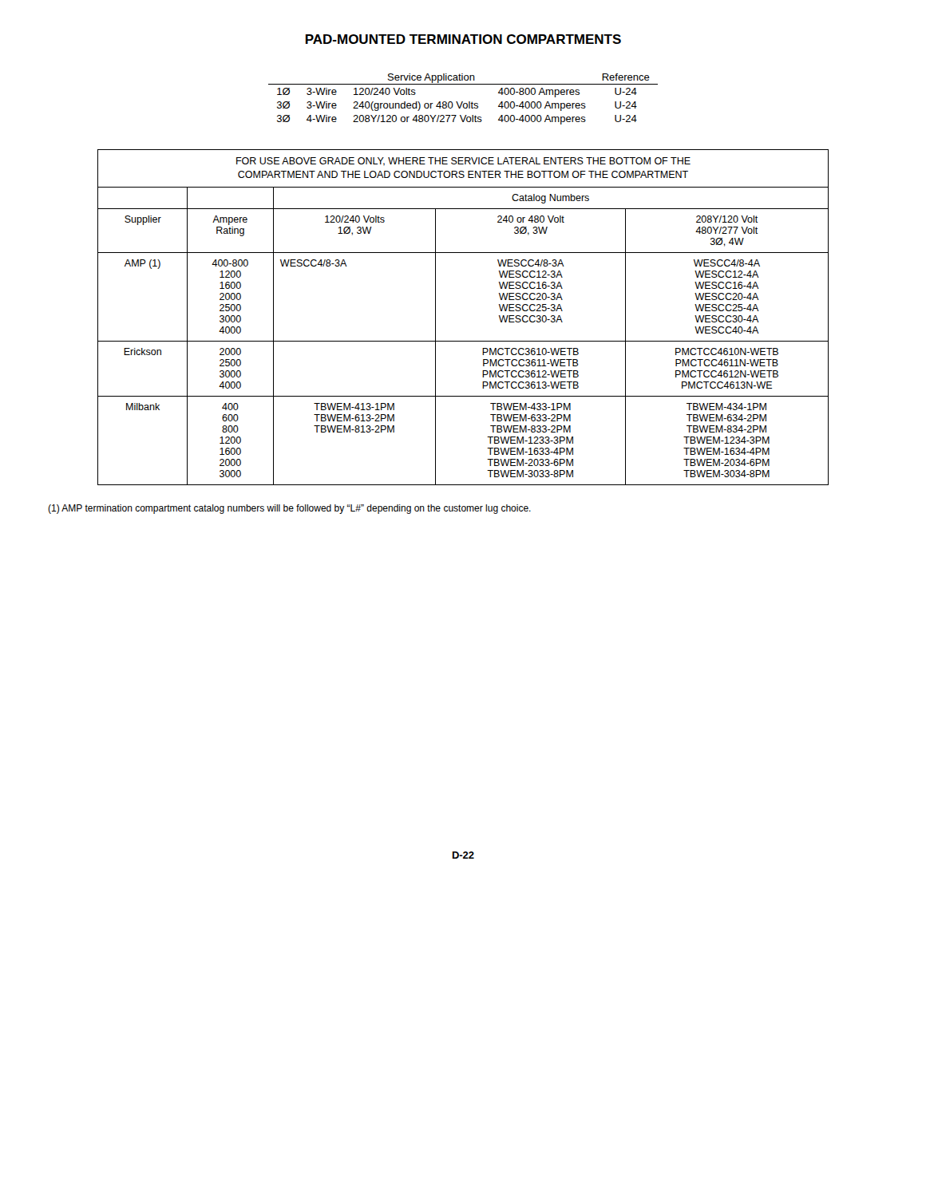PAD-MOUNTED TERMINATION COMPARTMENTS
| Service Application | Reference |
| --- | --- |
| 1Ø | 3-Wire | 120/240 Volts | 400-800 Amperes | U-24 |
| 3Ø | 3-Wire | 240(grounded) or 480 Volts | 400-4000 Amperes | U-24 |
| 3Ø | 4-Wire | 208Y/120 or 480Y/277 Volts | 400-4000 Amperes | U-24 |
| FOR USE ABOVE GRADE ONLY, WHERE THE SERVICE LATERAL ENTERS THE BOTTOM OF THE COMPARTMENT AND THE LOAD CONDUCTORS ENTER THE BOTTOM OF THE COMPARTMENT |
| | | Catalog Numbers |
| Supplier | Ampere Rating | 120/240 Volts 1Ø, 3W | 240 or 480 Volt 3Ø, 3W | 208Y/120 Volt 480Y/277 Volt 3Ø, 4W |
| AMP (1) | 400-800 1200 1600 2000 2500 3000 4000 | WESCC4/8-3A | WESCC4/8-3A WESCC12-3A WESCC16-3A WESCC20-3A WESCC25-3A WESCC30-3A | WESCC4/8-4A WESCC12-4A WESCC16-4A WESCC20-4A WESCC25-4A WESCC30-4A WESCC40-4A |
| Erickson | 2000 2500 3000 4000 | | PMCTCC3610-WETB PMCTCC3611-WETB PMCTCC3612-WETB PMCTCC3613-WETB | PMCTCC4610N-WETB PMCTCC4611N-WETB PMCTCC4612N-WETB PMCTCC4613N-WE |
| Milbank | 400 600 800 1200 1600 2000 3000 | TBWEM-413-1PM TBWEM-613-2PM TBWEM-813-2PM | TBWEM-433-1PM TBWEM-633-2PM TBWEM-833-2PM TBWEM-1233-3PM TBWEM-1633-4PM TBWEM-2033-6PM TBWEM-3033-8PM | TBWEM-434-1PM TBWEM-634-2PM TBWEM-834-2PM TBWEM-1234-3PM TBWEM-1634-4PM TBWEM-2034-6PM TBWEM-3034-8PM |
(1) AMP termination compartment catalog numbers will be followed by “L#” depending on the customer lug choice.
D-22